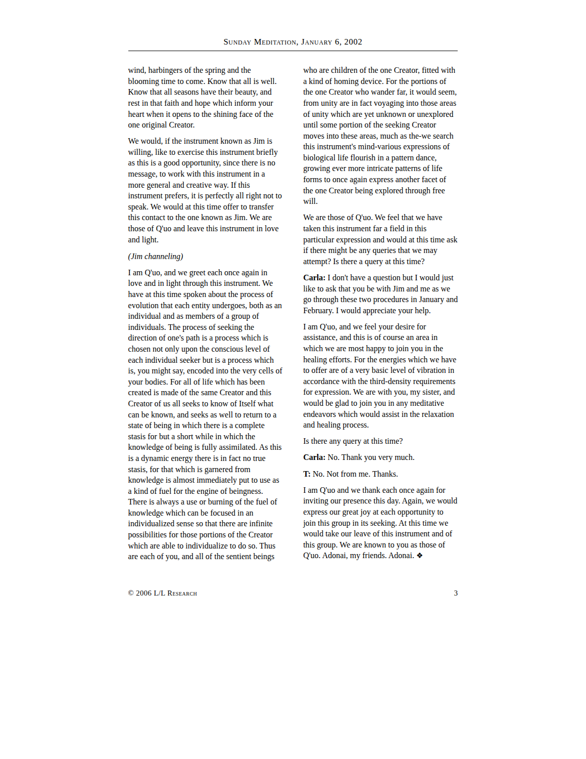Sunday Meditation, January 6, 2002
wind, harbingers of the spring and the blooming time to come. Know that all is well. Know that all seasons have their beauty, and rest in that faith and hope which inform your heart when it opens to the shining face of the one original Creator.
We would, if the instrument known as Jim is willing, like to exercise this instrument briefly as this is a good opportunity, since there is no message, to work with this instrument in a more general and creative way. If this instrument prefers, it is perfectly all right not to speak. We would at this time offer to transfer this contact to the one known as Jim. We are those of Q'uo and leave this instrument in love and light.
(Jim channeling)
I am Q'uo, and we greet each once again in love and in light through this instrument. We have at this time spoken about the process of evolution that each entity undergoes, both as an individual and as members of a group of individuals. The process of seeking the direction of one's path is a process which is chosen not only upon the conscious level of each individual seeker but is a process which is, you might say, encoded into the very cells of your bodies. For all of life which has been created is made of the same Creator and this Creator of us all seeks to know of Itself what can be known, and seeks as well to return to a state of being in which there is a complete stasis for but a short while in which the knowledge of being is fully assimilated. As this is a dynamic energy there is in fact no true stasis, for that which is garnered from knowledge is almost immediately put to use as a kind of fuel for the engine of beingness. There is always a use or burning of the fuel of knowledge which can be focused in an individualized sense so that there are infinite possibilities for those portions of the Creator which are able to individualize to do so. Thus are each of you, and all of the sentient beings who are children of the one Creator, fitted with a kind of homing device. For the portions of the one Creator who wander far, it would seem, from unity are in fact voyaging into those areas of unity which are yet unknown or unexplored until some portion of the seeking Creator moves into these areas, much as the-we search this instrument's mind-various expressions of biological life flourish in a pattern dance, growing ever more intricate patterns of life forms to once again express another facet of the one Creator being explored through free will.
We are those of Q'uo. We feel that we have taken this instrument far a field in this particular expression and would at this time ask if there might be any queries that we may attempt? Is there a query at this time?
Carla: I don't have a question but I would just like to ask that you be with Jim and me as we go through these two procedures in January and February. I would appreciate your help.
I am Q'uo, and we feel your desire for assistance, and this is of course an area in which we are most happy to join you in the healing efforts. For the energies which we have to offer are of a very basic level of vibration in accordance with the third-density requirements for expression. We are with you, my sister, and would be glad to join you in any meditative endeavors which would assist in the relaxation and healing process.
Is there any query at this time?
Carla: No. Thank you very much.
T: No. Not from me. Thanks.
I am Q'uo and we thank each once again for inviting our presence this day. Again, we would express our great joy at each opportunity to join this group in its seeking. At this time we would take our leave of this instrument and of this group. We are known to you as those of Q'uo. Adonai, my friends. Adonai. ❖
© 2006 L/L Research 3